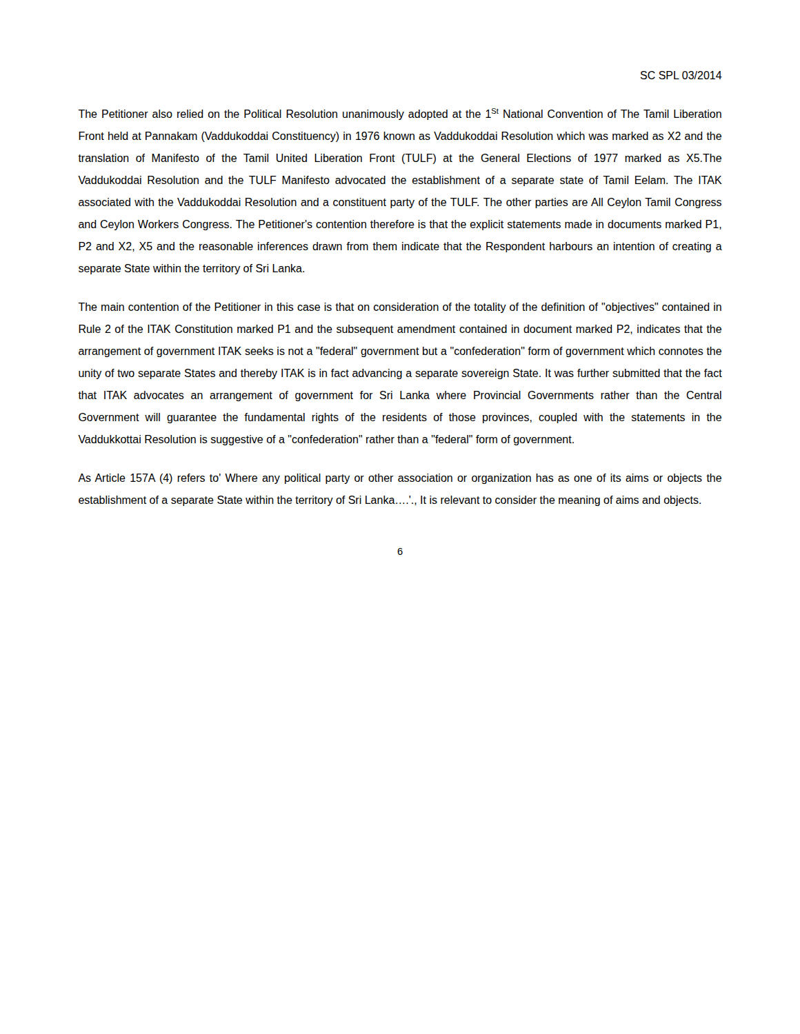SC SPL 03/2014
The Petitioner also relied on the Political Resolution unanimously adopted at the 1St National Convention of The Tamil Liberation Front held at Pannakam (Vaddukoddai Constituency) in 1976 known as Vaddukoddai Resolution which was marked as X2 and the translation of Manifesto of the Tamil United Liberation Front (TULF) at the General Elections of 1977 marked as X5.The Vaddukoddai Resolution and the TULF Manifesto advocated the establishment of a separate state of Tamil Eelam. The ITAK associated with the Vaddukoddai Resolution and a constituent party of the TULF. The other parties are All Ceylon Tamil Congress and Ceylon Workers Congress. The Petitioner's contention therefore is that the explicit statements made in documents marked P1, P2 and X2, X5 and the reasonable inferences drawn from them indicate that the Respondent harbours an intention of creating a separate State within the territory of Sri Lanka.
The main contention of the Petitioner in this case is that on consideration of the totality of the definition of "objectives" contained in Rule 2 of the ITAK Constitution marked P1 and the subsequent amendment contained in document marked P2, indicates that the arrangement of government ITAK seeks is not a "federal" government but a "confederation" form of government which connotes the unity of two separate States and thereby ITAK is in fact advancing a separate sovereign State. It was further submitted that the fact that ITAK advocates an arrangement of government for Sri Lanka where Provincial Governments rather than the Central Government will guarantee the fundamental rights of the residents of those provinces, coupled with the statements in the Vaddukkottai Resolution is suggestive of a "confederation" rather than a "federal" form of government.
As Article 157A (4) refers to' Where any political party or other association or organization has as one of its aims or objects the establishment of a separate State within the territory of Sri Lanka….'., It is relevant to consider the meaning of aims and objects.
6